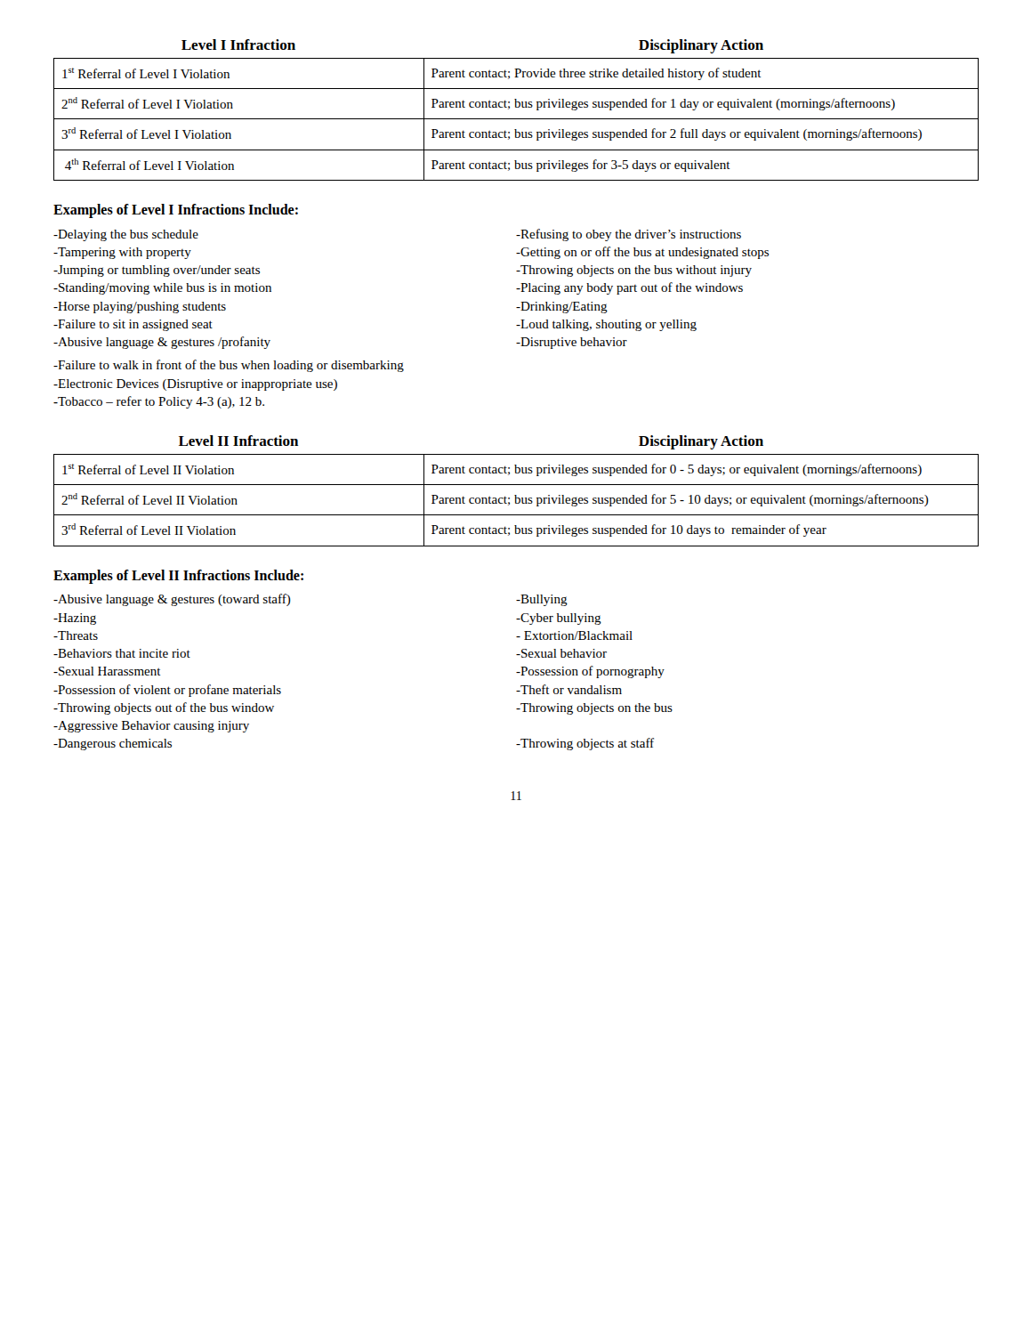Level I Infraction
Disciplinary Action
| 1 st Referral of Level I Violation | Parent contact; Provide three strike detailed history of student |
| 2 nd Referral of Level I Violation | Parent contact; bus privileges suspended for 1 day or equivalent (mornings/afternoons) |
| 3 rd Referral of Level I Violation | Parent contact; bus privileges suspended for 2 full days or equivalent (mornings/afternoons) |
| 4 th Referral of Level I Violation | Parent contact; bus privileges for 3-5 days or equivalent |
Examples of Level I Infractions Include:
| -Delaying the bus schedule | -Refusing to obey the driver’s instructions |
| -Tampering with property | -Getting on or off the bus at undesignated stops |
| -Jumping or tumbling over/under seats | -Throwing objects on the bus without injury |
| -Standing/moving while bus is in motion | -Placing any body part out of the windows |
| -Horse playing/pushing students | -Drinking/Eating |
| -Failure to sit in assigned seat | -Loud talking, shouting or yelling |
| -Abusive language & gestures /profanity | -Disruptive behavior |
-Failure to walk in front of the bus when loading or disembarking
-Electronic Devices (Disruptive or inappropriate use)
-Tobacco – refer to Policy 4-3 (a), 12 b.
Level II Infraction
Disciplinary Action
| 1 st Referral of Level II Violation | Parent contact; bus privileges suspended for 0 - 5 days; or equivalent (mornings/afternoons) |
| 2 nd Referral of Level II Violation | Parent contact; bus privileges suspended for 5 - 10 days; or equivalent (mornings/afternoons) |
| 3 rd Referral of Level II Violation | Parent contact; bus privileges suspended for 10 days to remainder of year |
Examples of Level II Infractions Include:
| -Abusive language & gestures (toward staff) | -Bullying |
| -Hazing | -Cyber bullying |
| -Threats | - Extortion/Blackmail |
| -Behaviors that incite riot | -Sexual behavior |
| -Sexual Harassment | -Possession of pornography |
| -Possession of violent or profane materials | -Theft or vandalism |
| -Throwing objects out of the bus window | -Throwing objects on the bus |
| -Aggressive Behavior causing injury | |
| -Dangerous chemicals | -Throwing objects at staff |
11